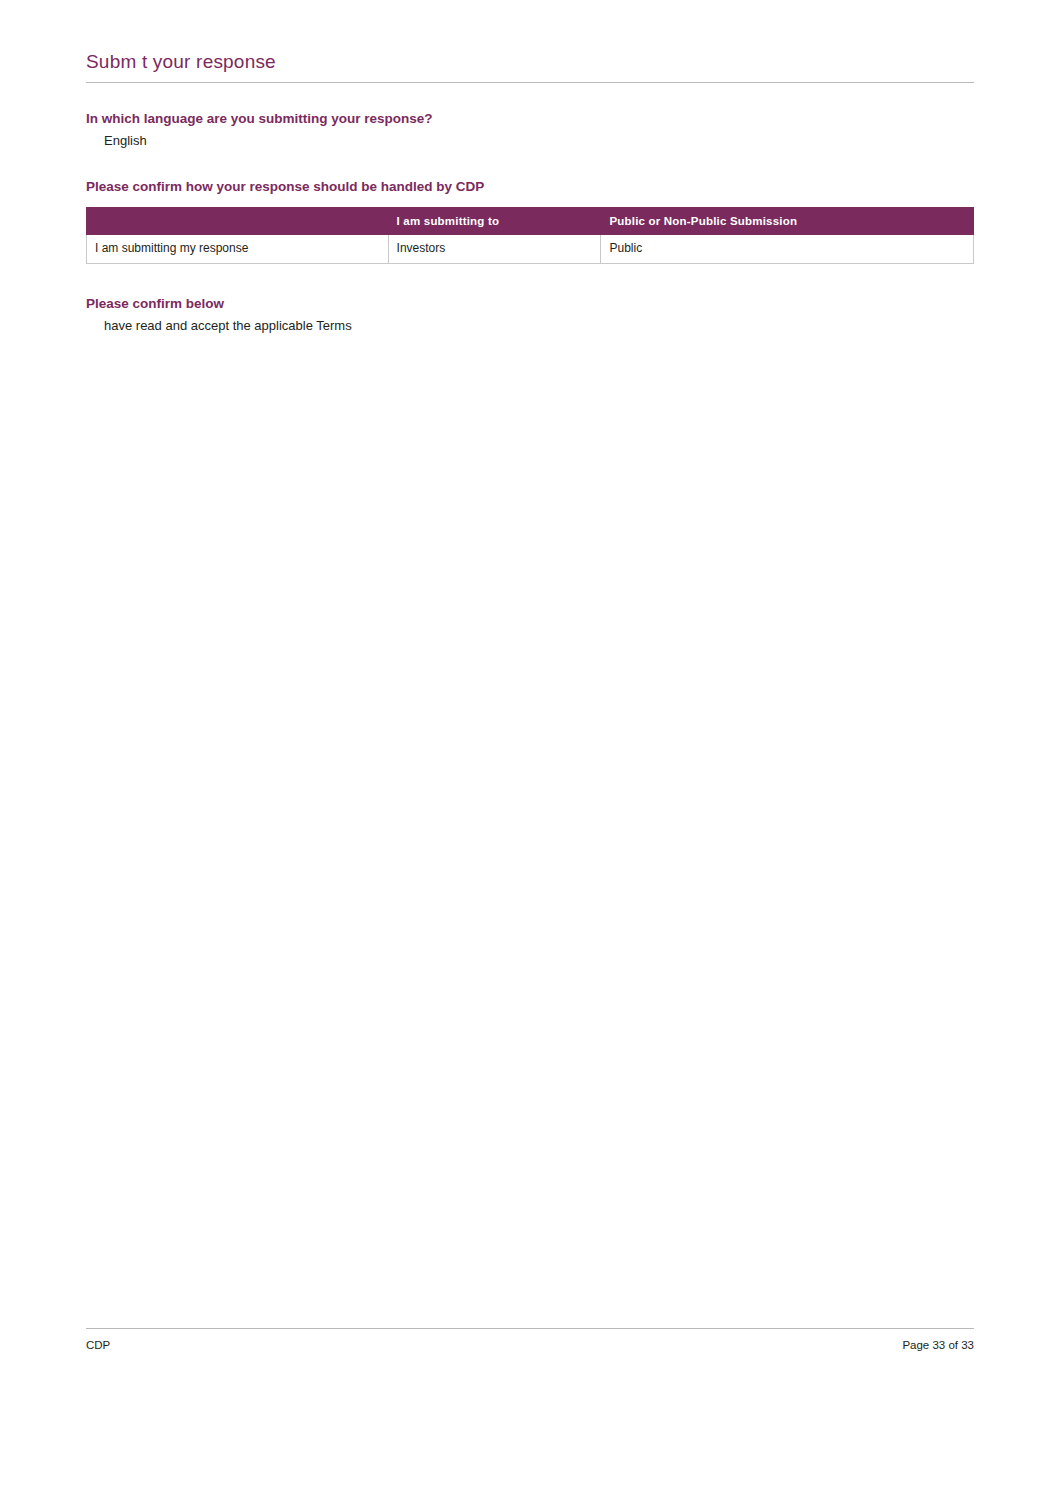Subm t your response
In which language are you submitting your response?
English
Please confirm how your response should be handled by CDP
| | I am submitting to | Public or Non-Public Submission |
| --- | --- | --- |
| I am submitting my response | Investors | Public |
Please confirm below
have read and accept the applicable Terms
CDP Page 33 of 33